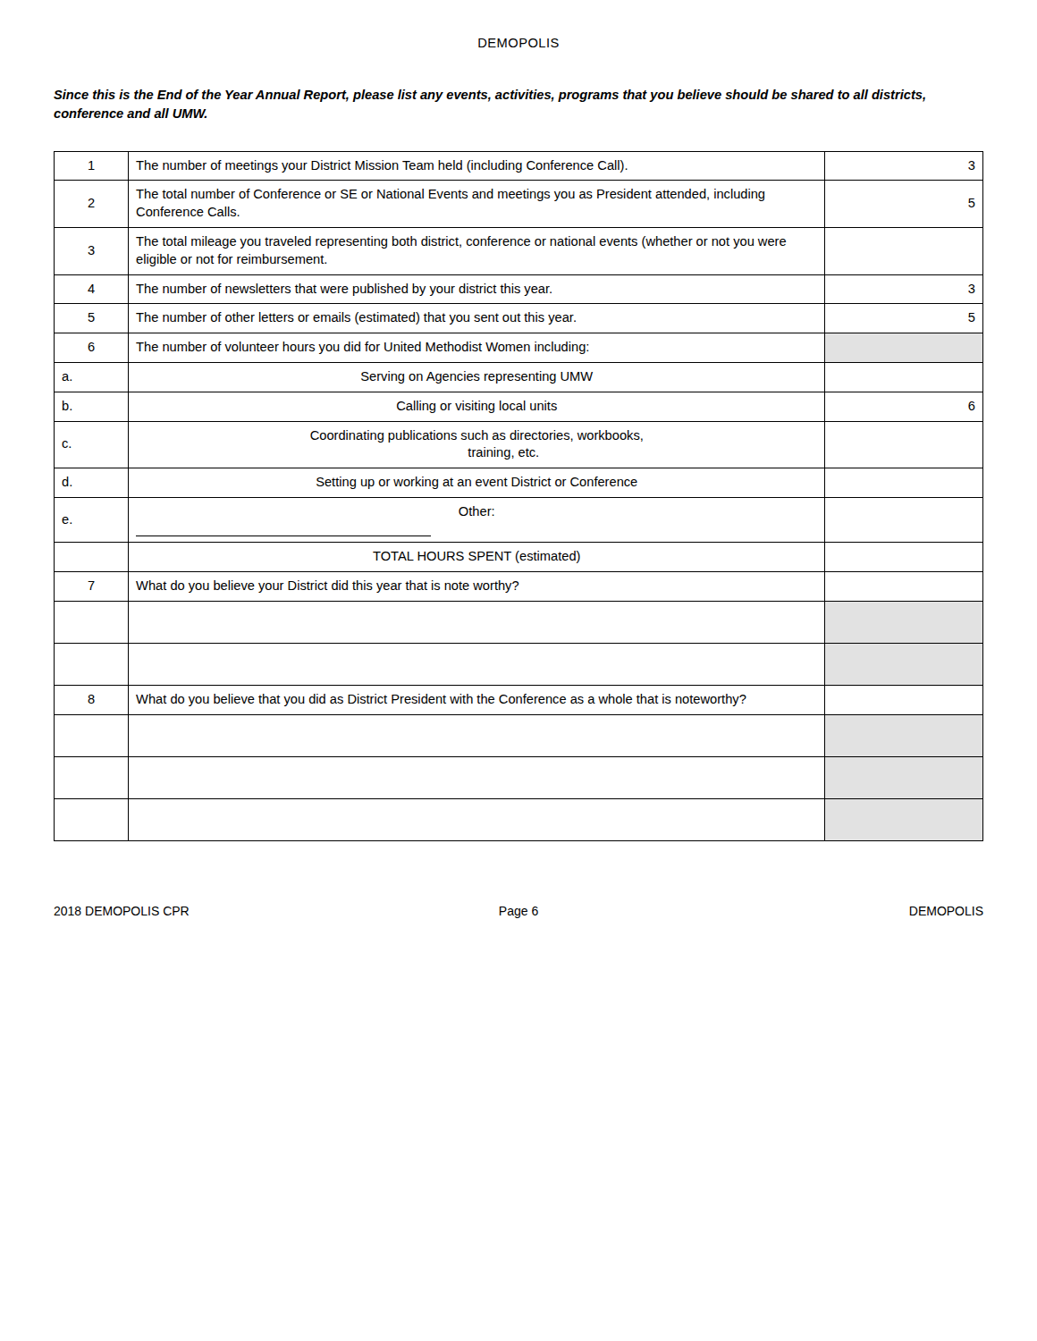DEMOPOLIS
Since this is the End of the Year Annual Report, please list any events, activities, programs that you believe should be shared to all districts, conference and all UMW.
| 1 | The number of meetings your District Mission Team held (including Conference Call). | 3 |
| 2 | The total number of Conference or SE or National Events and meetings you as President attended, including Conference Calls. | 5 |
| 3 | The total mileage you traveled representing both district, conference or national events (whether or not you were eligible or not for reimbursement. | |
| 4 | The number of newsletters that were published by your district this year. | 3 |
| 5 | The number of other letters or emails (estimated) that you sent out this year. | 5 |
| 6 | The number of volunteer hours you did for United Methodist Women including: | |
| a. | Serving on Agencies representing UMW | |
| b. | Calling or visiting local units | 6 |
| c. | Coordinating publications such as directories, workbooks, training, etc. | |
| d. | Setting up or working at an event District or Conference | |
| e. | Other: | |
| | TOTAL HOURS SPENT (estimated) | |
| 7 | What do you believe your District did this year that is note worthy? | |
| 8 | What do you believe that you did as District President with the Conference as a whole that is noteworthy? | |
2018 DEMOPOLIS CPR
Page 6
DEMOPOLIS